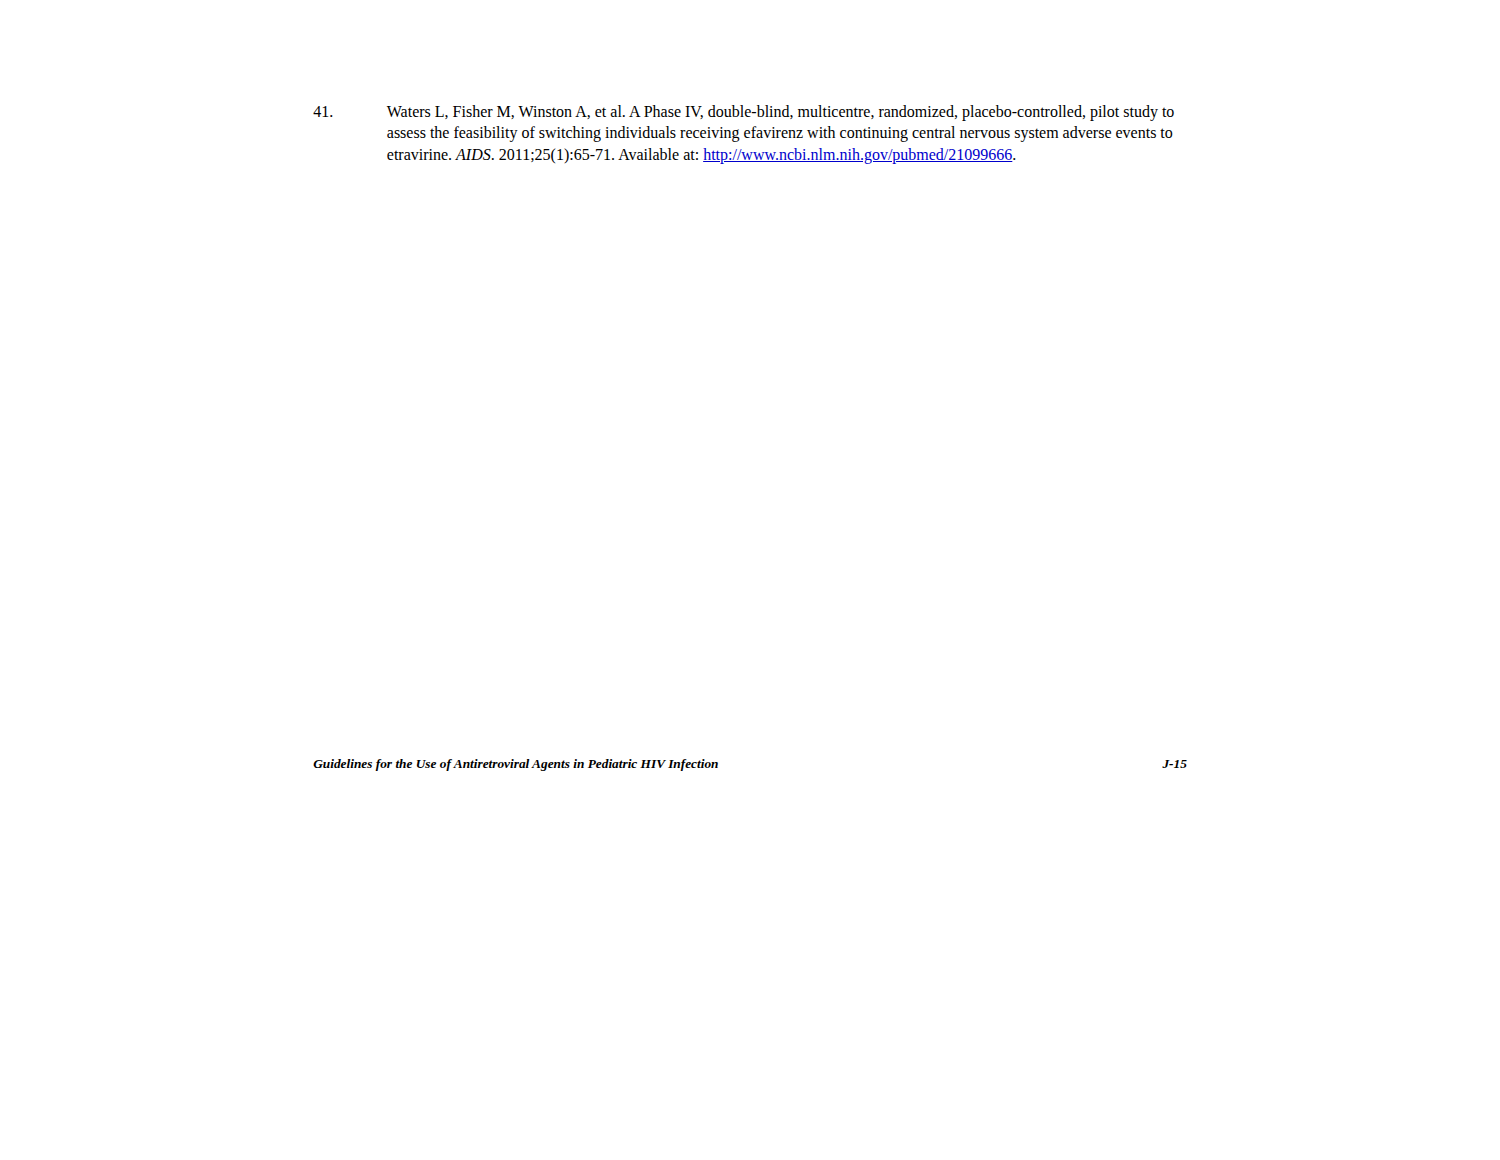41. Waters L, Fisher M, Winston A, et al. A Phase IV, double-blind, multicentre, randomized, placebo-controlled, pilot study to assess the feasibility of switching individuals receiving efavirenz with continuing central nervous system adverse events to etravirine. AIDS. 2011;25(1):65-71. Available at: http://www.ncbi.nlm.nih.gov/pubmed/21099666.
Guidelines for the Use of Antiretroviral Agents in Pediatric HIV Infection J-15